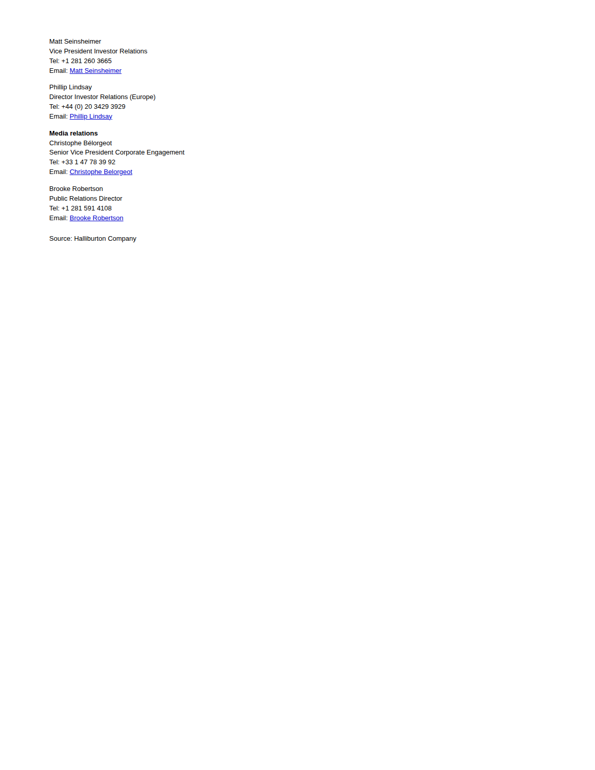Matt Seinsheimer
Vice President Investor Relations
Tel: +1 281 260 3665
Email: Matt Seinsheimer
Phillip Lindsay
Director Investor Relations (Europe)
Tel: +44 (0) 20 3429 3929
Email: Phillip Lindsay
Media relations
Christophe Bélorgeot
Senior Vice President Corporate Engagement
Tel: +33 1 47 78 39 92
Email: Christophe Belorgeot
Brooke Robertson
Public Relations Director
Tel: +1 281 591 4108
Email: Brooke Robertson
Source: Halliburton Company